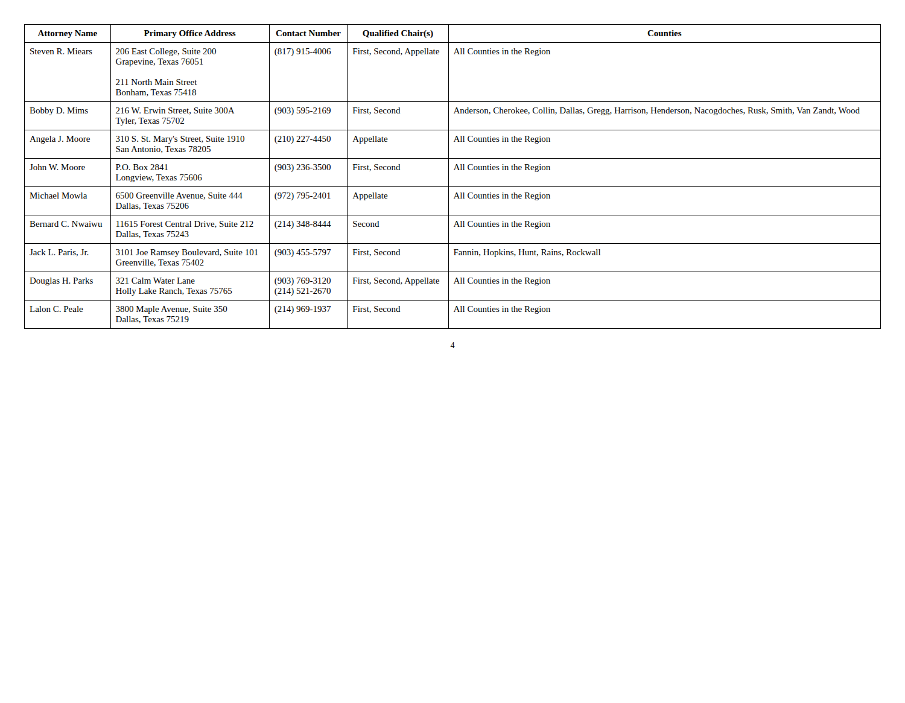| Attorney Name | Primary Office Address | Contact Number | Qualified Chair(s) | Counties |
| --- | --- | --- | --- | --- |
| Steven R. Miears | 206 East College, Suite 200 Grapevine, Texas 76051 211 North Main Street Bonham, Texas 75418 | (817) 915-4006 | First, Second, Appellate | All Counties in the Region |
| Bobby D. Mims | 216 W. Erwin Street, Suite 300A Tyler, Texas 75702 | (903) 595-2169 | First, Second | Anderson, Cherokee, Collin, Dallas, Gregg, Harrison, Henderson, Nacogdoches, Rusk, Smith, Van Zandt, Wood |
| Angela J. Moore | 310 S. St. Mary's Street, Suite 1910 San Antonio, Texas 78205 | (210) 227-4450 | Appellate | All Counties in the Region |
| John W. Moore | P.O. Box 2841 Longview, Texas 75606 | (903) 236-3500 | First, Second | All Counties in the Region |
| Michael Mowla | 6500 Greenville Avenue, Suite 444 Dallas, Texas 75206 | (972) 795-2401 | Appellate | All Counties in the Region |
| Bernard C. Nwaiwu | 11615 Forest Central Drive, Suite 212 Dallas, Texas 75243 | (214) 348-8444 | Second | All Counties in the Region |
| Jack L. Paris, Jr. | 3101 Joe Ramsey Boulevard, Suite 101 Greenville, Texas 75402 | (903) 455-5797 | First, Second | Fannin, Hopkins, Hunt, Rains, Rockwall |
| Douglas H. Parks | 321 Calm Water Lane Holly Lake Ranch, Texas 75765 | (903) 769-3120 (214) 521-2670 | First, Second, Appellate | All Counties in the Region |
| Lalon C. Peale | 3800 Maple Avenue, Suite 350 Dallas, Texas 75219 | (214) 969-1937 | First, Second | All Counties in the Region |
4